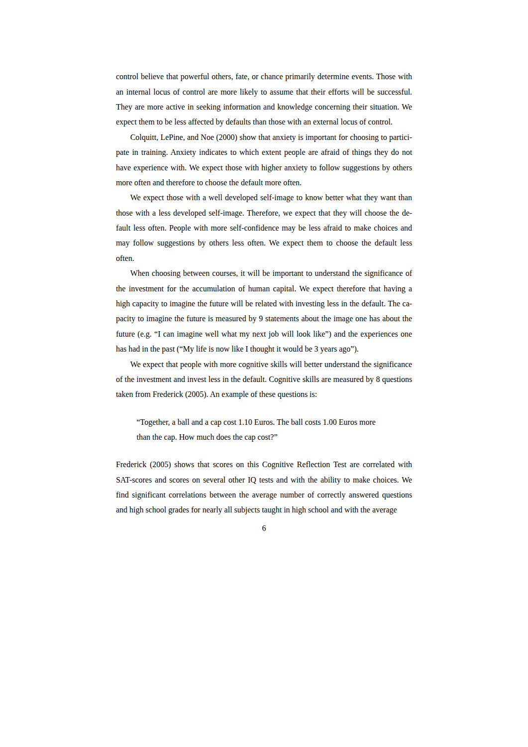control believe that powerful others, fate, or chance primarily determine events. Those with an internal locus of control are more likely to assume that their efforts will be successful. They are more active in seeking information and knowledge concerning their situation. We expect them to be less affected by defaults than those with an external locus of control.
Colquitt, LePine, and Noe (2000) show that anxiety is important for choosing to participate in training. Anxiety indicates to which extent people are afraid of things they do not have experience with. We expect those with higher anxiety to follow suggestions by others more often and therefore to choose the default more often.
We expect those with a well developed self-image to know better what they want than those with a less developed self-image. Therefore, we expect that they will choose the default less often. People with more self-confidence may be less afraid to make choices and may follow suggestions by others less often. We expect them to choose the default less often.
When choosing between courses, it will be important to understand the significance of the investment for the accumulation of human capital. We expect therefore that having a high capacity to imagine the future will be related with investing less in the default. The capacity to imagine the future is measured by 9 statements about the image one has about the future (e.g. “I can imagine well what my next job will look like”) and the experiences one has had in the past (“My life is now like I thought it would be 3 years ago”).
We expect that people with more cognitive skills will better understand the significance of the investment and invest less in the default. Cognitive skills are measured by 8 questions taken from Frederick (2005). An example of these questions is:
“Together, a ball and a cap cost 1.10 Euros. The ball costs 1.00 Euros more
than the cap. How much does the cap cost?”
Frederick (2005) shows that scores on this Cognitive Reflection Test are correlated with SAT-scores and scores on several other IQ tests and with the ability to make choices. We find significant correlations between the average number of correctly answered questions and high school grades for nearly all subjects taught in high school and with the average
6